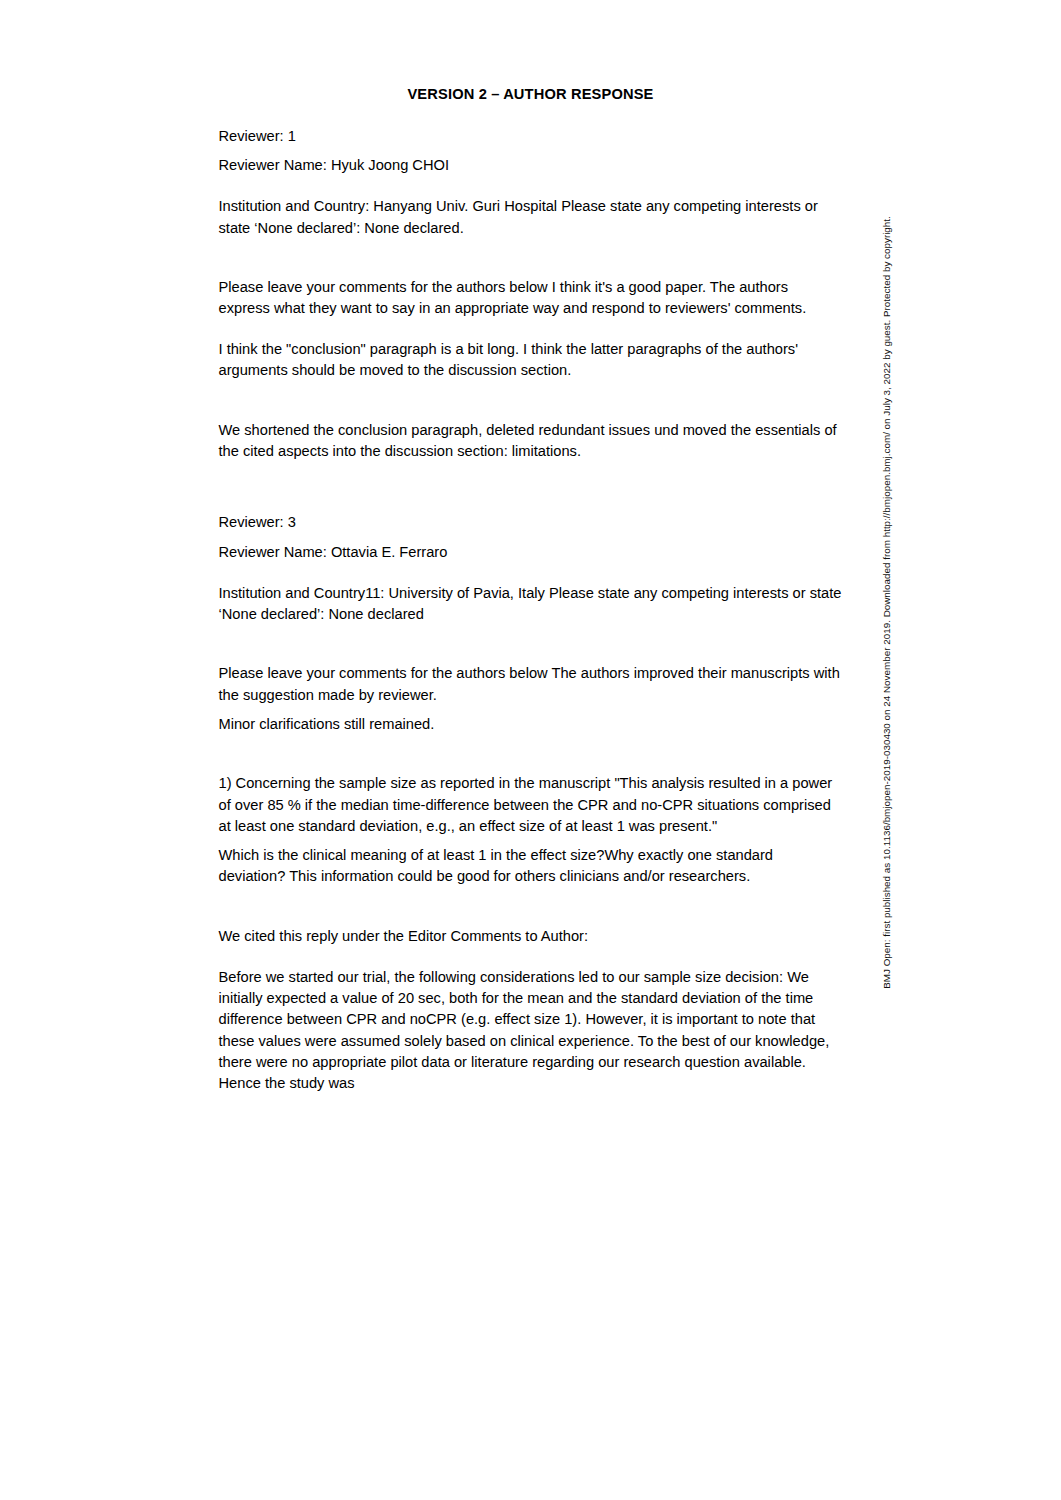BMJ Open: first published as 10.1136/bmjopen-2019-030430 on 24 November 2019. Downloaded from http://bmjopen.bmj.com/ on July 3, 2022 by guest. Protected by copyright.
VERSION 2 – AUTHOR RESPONSE
Reviewer: 1
Reviewer Name: Hyuk Joong CHOI
Institution and Country: Hanyang Univ. Guri Hospital Please state any competing interests or state ‘None declared’: None declared.
Please leave your comments for the authors below I think it's a good paper. The authors express what they want to say in an appropriate way and respond to reviewers' comments.
I think the "conclusion" paragraph is a bit long. I think the latter paragraphs of the authors' arguments should be moved to the discussion section.
We shortened the conclusion paragraph, deleted redundant issues und moved the essentials of the cited aspects into the discussion section: limitations.
Reviewer: 3
Reviewer Name: Ottavia E. Ferraro
Institution and Country11: University of Pavia, Italy Please state any competing interests or state ‘None declared’: None declared
Please leave your comments for the authors below The authors improved their manuscripts with the suggestion made by reviewer.
Minor clarifications still remained.
1) Concerning the sample size as reported in the manuscript "This analysis resulted in a power of over 85 % if the median time-difference between the CPR and no-CPR situations comprised at least one standard deviation, e.g., an effect size of at least 1 was present."
Which is the clinical meaning of at least 1 in the effect size?Why exactly one standard deviation? This information could be good for others clinicians and/or researchers.
We cited this reply under the Editor Comments to Author:
Before we started our trial, the following considerations led to our sample size decision: We initially expected a value of 20 sec, both for the mean and the standard deviation of the time difference between CPR and noCPR (e.g. effect size 1). However, it is important to note that these values were assumed solely based on clinical experience. To the best of our knowledge, there were no appropriate pilot data or literature regarding our research question available. Hence the study was